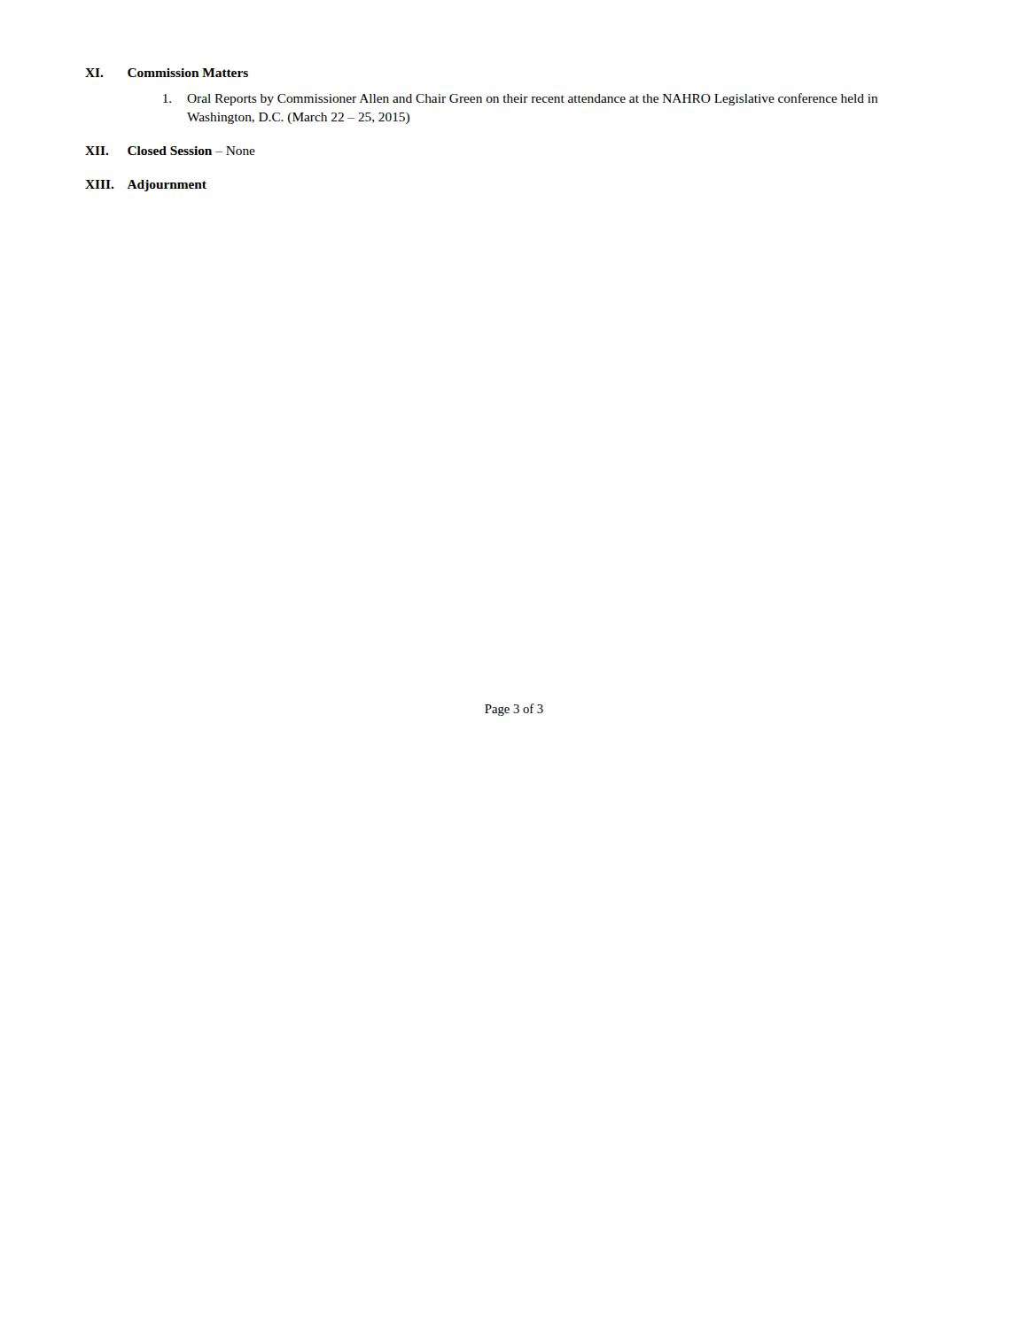XI.
Commission Matters
1. Oral Reports by Commissioner Allen and Chair Green on their recent attendance at the NAHRO Legislative conference held in Washington, D.C. (March 22 – 25, 2015)
XII.
Closed Session – None
XIII.
Adjournment
Page 3 of 3